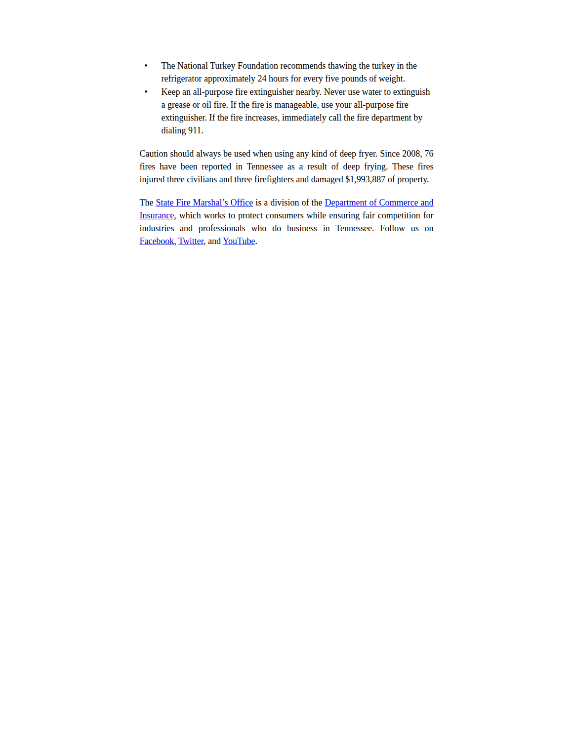The National Turkey Foundation recommends thawing the turkey in the refrigerator approximately 24 hours for every five pounds of weight.
Keep an all-purpose fire extinguisher nearby. Never use water to extinguish a grease or oil fire. If the fire is manageable, use your all-purpose fire extinguisher. If the fire increases, immediately call the fire department by dialing 911.
Caution should always be used when using any kind of deep fryer. Since 2008, 76 fires have been reported in Tennessee as a result of deep frying. These fires injured three civilians and three firefighters and damaged $1,993,887 of property.
The State Fire Marshal’s Office is a division of the Department of Commerce and Insurance, which works to protect consumers while ensuring fair competition for industries and professionals who do business in Tennessee. Follow us on Facebook, Twitter, and YouTube.